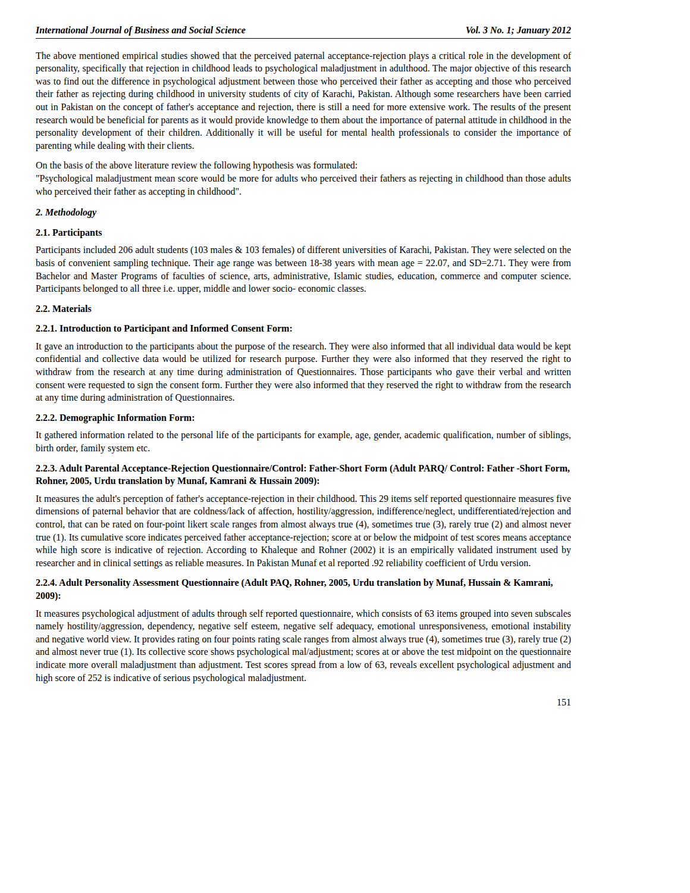International Journal of Business and Social Science
Vol. 3 No. 1; January 2012
The above mentioned empirical studies showed that the perceived paternal acceptance-rejection plays a critical role in the development of personality, specifically that rejection in childhood leads to psychological maladjustment in adulthood. The major objective of this research was to find out the difference in psychological adjustment between those who perceived their father as accepting and those who perceived their father as rejecting during childhood in university students of city of Karachi, Pakistan. Although some researchers have been carried out in Pakistan on the concept of father's acceptance and rejection, there is still a need for more extensive work. The results of the present research would be beneficial for parents as it would provide knowledge to them about the importance of paternal attitude in childhood in the personality development of their children. Additionally it will be useful for mental health professionals to consider the importance of parenting while dealing with their clients.
On the basis of the above literature review the following hypothesis was formulated:
"Psychological maladjustment mean score would be more for adults who perceived their fathers as rejecting in childhood than those adults who perceived their father as accepting in childhood".
2. Methodology
2.1. Participants
Participants included 206 adult students (103 males & 103 females) of different universities of Karachi, Pakistan. They were selected on the basis of convenient sampling technique. Their age range was between 18-38 years with mean age = 22.07, and SD=2.71. They were from Bachelor and Master Programs of faculties of science, arts, administrative, Islamic studies, education, commerce and computer science. Participants belonged to all three i.e. upper, middle and lower socio- economic classes.
2.2. Materials
2.2.1. Introduction to Participant and Informed Consent Form:
It gave an introduction to the participants about the purpose of the research. They were also informed that all individual data would be kept confidential and collective data would be utilized for research purpose. Further they were also informed that they reserved the right to withdraw from the research at any time during administration of Questionnaires. Those participants who gave their verbal and written consent were requested to sign the consent form. Further they were also informed that they reserved the right to withdraw from the research at any time during administration of Questionnaires.
2.2.2. Demographic Information Form:
It gathered information related to the personal life of the participants for example, age, gender, academic qualification, number of siblings, birth order, family system etc.
2.2.3. Adult Parental Acceptance-Rejection Questionnaire/Control: Father-Short Form (Adult PARQ/ Control: Father -Short Form, Rohner, 2005, Urdu translation by Munaf, Kamrani & Hussain 2009):
It measures the adult's perception of father's acceptance-rejection in their childhood. This 29 items self reported questionnaire measures five dimensions of paternal behavior that are coldness/lack of affection, hostility/aggression, indifference/neglect, undifferentiated/rejection and control, that can be rated on four-point likert scale ranges from almost always true (4), sometimes true (3), rarely true (2) and almost never true (1). Its cumulative score indicates perceived father acceptance-rejection; score at or below the midpoint of test scores means acceptance while high score is indicative of rejection. According to Khaleque and Rohner (2002) it is an empirically validated instrument used by researcher and in clinical settings as reliable measures. In Pakistan Munaf et al reported .92 reliability coefficient of Urdu version.
2.2.4. Adult Personality Assessment Questionnaire (Adult PAQ, Rohner, 2005, Urdu translation by Munaf, Hussain & Kamrani, 2009):
It measures psychological adjustment of adults through self reported questionnaire, which consists of 63 items grouped into seven subscales namely hostility/aggression, dependency, negative self esteem, negative self adequacy, emotional unresponsiveness, emotional instability and negative world view. It provides rating on four points rating scale ranges from almost always true (4), sometimes true (3), rarely true (2) and almost never true (1). Its collective score shows psychological mal/adjustment; scores at or above the test midpoint on the questionnaire indicate more overall maladjustment than adjustment. Test scores spread from a low of 63, reveals excellent psychological adjustment and high score of 252 is indicative of serious psychological maladjustment.
151